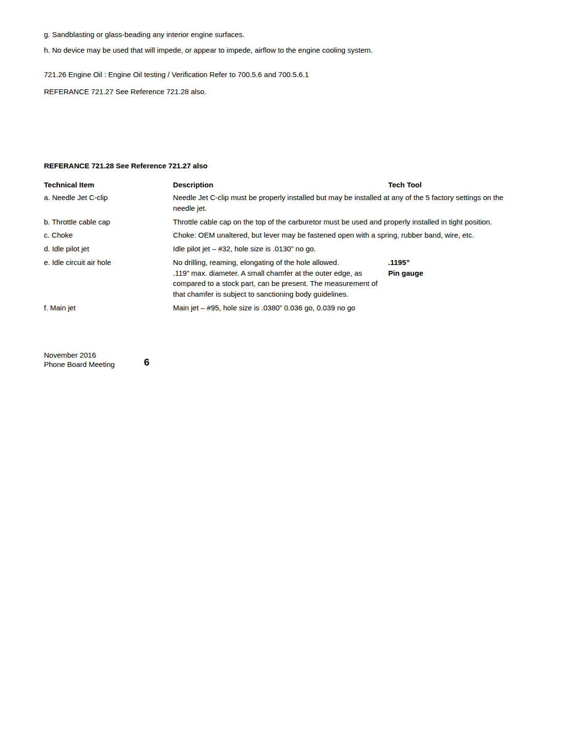g. Sandblasting or glass-beading any interior engine surfaces.
h. No device may be used that will impede, or appear to impede, airflow to the engine cooling system.
721.26 Engine Oil : Engine Oil testing / Verification Refer to 700.5.6 and 700.5.6.1
REFERANCE 721.27 See Reference 721.28 also.
REFERANCE 721.28 See Reference 721.27 also
| Technical Item | Description | Tech Tool |
| --- | --- | --- |
| a. Needle Jet C-clip | Needle Jet C-clip must be properly installed but may be installed at any of the 5 factory settings on the needle jet. |
| b. Throttle cable cap | Throttle cable cap on the top of the carburetor must be used and properly installed in tight position. |
| c. Choke | Choke: OEM unaltered, but lever may be fastened open with a spring, rubber band, wire, etc. |
| d. Idle pilot jet | Idle pilot jet – #32, hole size is .0130” no go. |
| e. Idle circuit air hole | No drilling, reaming, elongating of the hole allowed. .119” max. diameter. A small chamfer at the outer edge, as compared to a stock part, can be present. The measurement of that chamfer is subject to sanctioning body guidelines. | .1195” Pin gauge |
| f. Main jet | Main jet – #95, hole size is .0380” 0.036 go, 0.039 no go |
November 2016
Phone Board Meeting
6